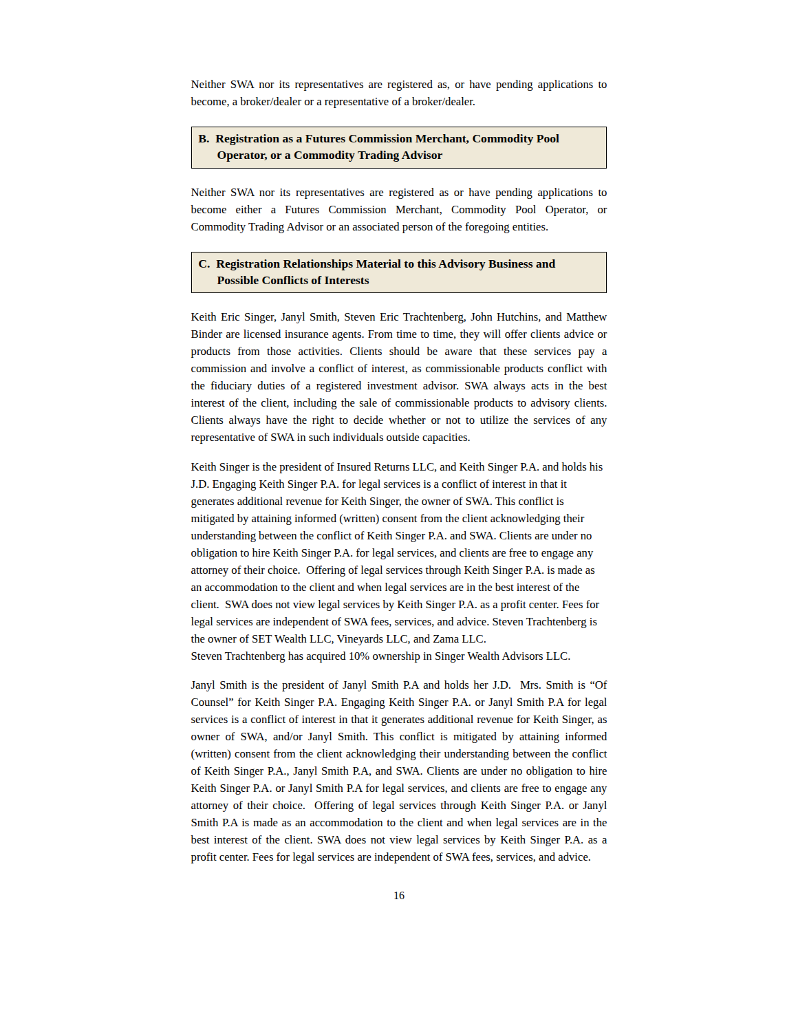Neither SWA nor its representatives are registered as, or have pending applications to become, a broker/dealer or a representative of a broker/dealer.
B. Registration as a Futures Commission Merchant, Commodity Pool Operator, or a Commodity Trading Advisor
Neither SWA nor its representatives are registered as or have pending applications to become either a Futures Commission Merchant, Commodity Pool Operator, or Commodity Trading Advisor or an associated person of the foregoing entities.
C. Registration Relationships Material to this Advisory Business and Possible Conflicts of Interests
Keith Eric Singer, Janyl Smith, Steven Eric Trachtenberg, John Hutchins, and Matthew Binder are licensed insurance agents. From time to time, they will offer clients advice or products from those activities. Clients should be aware that these services pay a commission and involve a conflict of interest, as commissionable products conflict with the fiduciary duties of a registered investment advisor. SWA always acts in the best interest of the client, including the sale of commissionable products to advisory clients. Clients always have the right to decide whether or not to utilize the services of any representative of SWA in such individuals outside capacities.
Keith Singer is the president of Insured Returns LLC, and Keith Singer P.A. and holds his J.D. Engaging Keith Singer P.A. for legal services is a conflict of interest in that it generates additional revenue for Keith Singer, the owner of SWA. This conflict is mitigated by attaining informed (written) consent from the client acknowledging their understanding between the conflict of Keith Singer P.A. and SWA. Clients are under no obligation to hire Keith Singer P.A. for legal services, and clients are free to engage any attorney of their choice. Offering of legal services through Keith Singer P.A. is made as an accommodation to the client and when legal services are in the best interest of the client. SWA does not view legal services by Keith Singer P.A. as a profit center. Fees for legal services are independent of SWA fees, services, and advice. Steven Trachtenberg is the owner of SET Wealth LLC, Vineyards LLC, and Zama LLC.
Steven Trachtenberg has acquired 10% ownership in Singer Wealth Advisors LLC.
Janyl Smith is the president of Janyl Smith P.A and holds her J.D. Mrs. Smith is “Of Counsel” for Keith Singer P.A. Engaging Keith Singer P.A. or Janyl Smith P.A for legal services is a conflict of interest in that it generates additional revenue for Keith Singer, as owner of SWA, and/or Janyl Smith. This conflict is mitigated by attaining informed (written) consent from the client acknowledging their understanding between the conflict of Keith Singer P.A., Janyl Smith P.A, and SWA. Clients are under no obligation to hire Keith Singer P.A. or Janyl Smith P.A for legal services, and clients are free to engage any attorney of their choice. Offering of legal services through Keith Singer P.A. or Janyl Smith P.A is made as an accommodation to the client and when legal services are in the best interest of the client. SWA does not view legal services by Keith Singer P.A. as a profit center. Fees for legal services are independent of SWA fees, services, and advice.
16